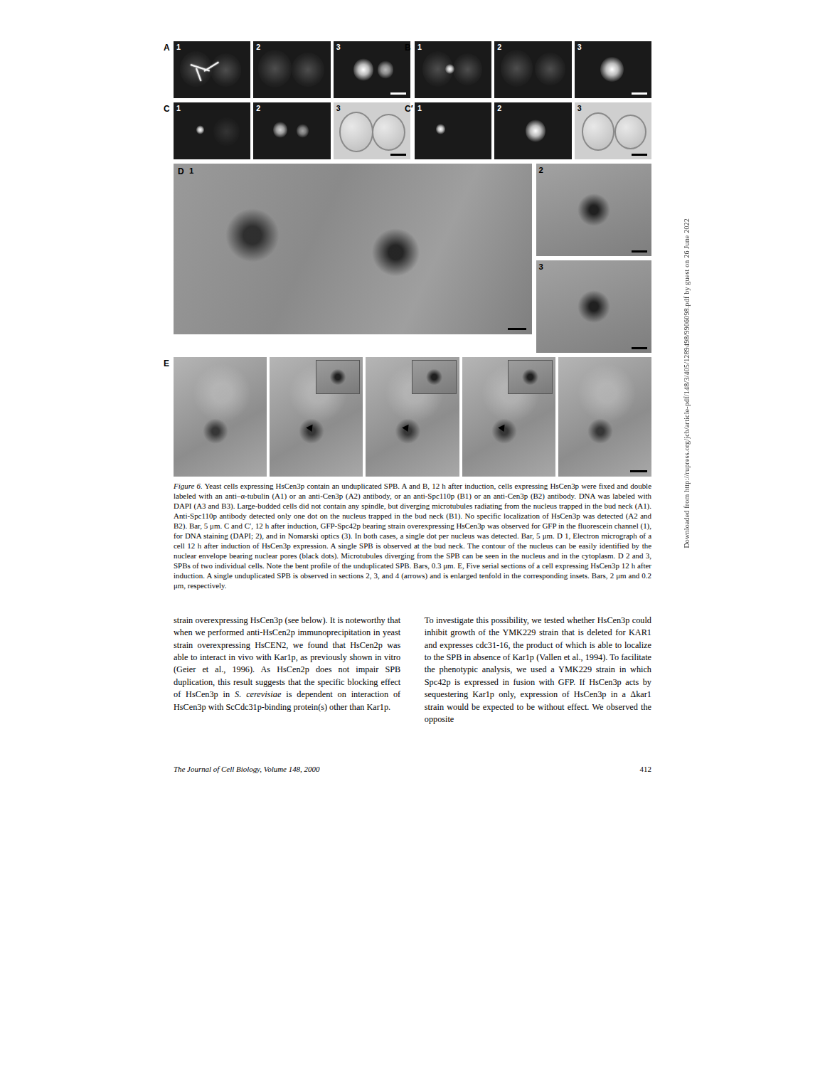Downloaded from http://rupress.org/jcb/article-pdf/148/3/405/1289498/9906098.pdf by guest on 26 June 2022
A
1
2
3
B
1
2
3
C
1
2
3
C′
1
2
3
D 1
2
3
E
Figure 6. Yeast cells expressing HsCen3p contain an unduplicated SPB. A and B, 12 h after induction, cells expressing HsCen3p were fixed and double labeled with an anti–α-tubulin (A1) or an anti-Cen3p (A2) antibody, or an anti-Spc110p (B1) or an anti-Cen3p (B2) antibody. DNA was labeled with DAPI (A3 and B3). Large-budded cells did not contain any spindle, but diverging microtubules radiating from the nucleus trapped in the bud neck (A1). Anti-Spc110p antibody detected only one dot on the nucleus trapped in the bud neck (B1). No specific localization of HsCen3p was detected (A2 and B2). Bar, 5 μm. C and C′, 12 h after induction, GFP-Spc42p bearing strain overexpressing HsCen3p was observed for GFP in the fluorescein channel (1), for DNA staining (DAPI; 2), and in Nomarski optics (3). In both cases, a single dot per nucleus was detected. Bar, 5 μm. D 1, Electron micrograph of a cell 12 h after induction of HsCen3p expression. A single SPB is observed at the bud neck. The contour of the nucleus can be easily identified by the nuclear envelope bearing nuclear pores (black dots). Microtubules diverging from the SPB can be seen in the nucleus and in the cytoplasm. D 2 and 3, SPBs of two individual cells. Note the bent profile of the unduplicated SPB. Bars, 0.3 μm. E, Five serial sections of a cell expressing HsCen3p 12 h after induction. A single unduplicated SPB is observed in sections 2, 3, and 4 (arrows) and is enlarged tenfold in the corresponding insets. Bars, 2 μm and 0.2 μm, respectively.
strain overexpressing HsCen3p (see below). It is noteworthy that when we performed anti-HsCen2p immunoprecipitation in yeast strain overexpressing HsCEN2, we found that HsCen2p was able to interact in vivo with Kar1p, as previously shown in vitro (Geier et al., 1996). As HsCen2p does not impair SPB duplication, this result suggests that the specific blocking effect of HsCen3p in S. cerevisiae is dependent on interaction of HsCen3p with ScCdc31p-binding protein(s) other than Kar1p.
To investigate this possibility, we tested whether HsCen3p could inhibit growth of the YMK229 strain that is deleted for KAR1 and expresses cdc31-16, the product of which is able to localize to the SPB in absence of Kar1p (Vallen et al., 1994). To facilitate the phenotypic analysis, we used a YMK229 strain in which Spc42p is expressed in fusion with GFP. If HsCen3p acts by sequestering Kar1p only, expression of HsCen3p in a Δkar1 strain would be expected to be without effect. We observed the opposite
The Journal of Cell Biology, Volume 148, 2000 412